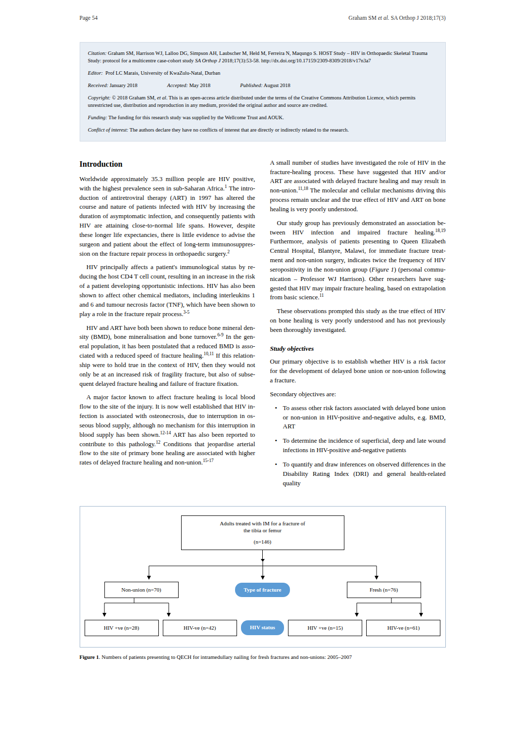Page 54
Graham SM et al. SA Orthop J 2018;17(3)
Citation: Graham SM, Harrison WJ, Lalloo DG, Simpson AH, Laubscher M, Held M, Ferreira N, Maqungo S. HOST Study – HIV in Orthopaedic Skeletal Trauma Study: protocol for a multicentre case-cohort study SA Orthop J 2018;17(3):53-58. http://dx.doi.org/10.17159/2309-8309/2018/v17n3a7
Editor: Prof LC Marais, University of KwaZulu-Natal, Durban
Received: January 2018 Accepted: May 2018 Published: August 2018
Copyright: © 2018 Graham SM, et al. This is an open-access article distributed under the terms of the Creative Commons Attribution Licence, which permits unrestricted use, distribution and reproduction in any medium, provided the original author and source are credited.
Funding: The funding for this research study was supplied by the Wellcome Trust and AOUK.
Conflict of interest: The authors declare they have no conflicts of interest that are directly or indirectly related to the research.
Introduction
Worldwide approximately 35.3 million people are HIV positive, with the highest prevalence seen in sub-Saharan Africa.1 The introduction of antiretroviral therapy (ART) in 1997 has altered the course and nature of patients infected with HIV by increasing the duration of asymptomatic infection, and consequently patients with HIV are attaining close-to-normal life spans. However, despite these longer life expectancies, there is little evidence to advise the surgeon and patient about the effect of long-term immunosuppression on the fracture repair process in orthopaedic surgery.2
HIV principally affects a patient's immunological status by reducing the host CD4 T cell count, resulting in an increase in the risk of a patient developing opportunistic infections. HIV has also been shown to affect other chemical mediators, including interleukins 1 and 6 and tumour necrosis factor (TNF), which have been shown to play a role in the fracture repair process.3-5
HIV and ART have both been shown to reduce bone mineral density (BMD), bone mineralisation and bone turnover.6-9 In the general population, it has been postulated that a reduced BMD is associated with a reduced speed of fracture healing.10,11 If this relationship were to hold true in the context of HIV, then they would not only be at an increased risk of fragility fracture, but also of subsequent delayed fracture healing and failure of fracture fixation.
A major factor known to affect fracture healing is local blood flow to the site of the injury. It is now well established that HIV infection is associated with osteonecrosis, due to interruption in osseous blood supply, although no mechanism for this interruption in blood supply has been shown.12-14 ART has also been reported to contribute to this pathology.12 Conditions that jeopardise arterial flow to the site of primary bone healing are associated with higher rates of delayed fracture healing and non-union.15-17
A small number of studies have investigated the role of HIV in the fracture-healing process. These have suggested that HIV and/or ART are associated with delayed fracture healing and may result in non-union.11,18 The molecular and cellular mechanisms driving this process remain unclear and the true effect of HIV and ART on bone healing is very poorly understood.
Our study group has previously demonstrated an association between HIV infection and impaired fracture healing.18,19 Furthermore, analysis of patients presenting to Queen Elizabeth Central Hospital, Blantyre, Malawi, for immediate fracture treatment and non-union surgery, indicates twice the frequency of HIV seropositivity in the non-union group (Figure 1) (personal communication – Professor WJ Harrison). Other researchers have suggested that HIV may impair fracture healing, based on extrapolation from basic science.11
These observations prompted this study as the true effect of HIV on bone healing is very poorly understood and has not previously been thoroughly investigated.
Study objectives
Our primary objective is to establish whether HIV is a risk factor for the development of delayed bone union or non-union following a fracture.
Secondary objectives are:
To assess other risk factors associated with delayed bone union or non-union in HIV-positive and-negative adults, e.g. BMD, ART
To determine the incidence of superficial, deep and late wound infections in HIV-positive and-negative patients
To quantify and draw inferences on observed differences in the Disability Rating Index (DRI) and general health-related quality
Adults treated with IM for a fracture of
the tibia or femur
(n=146)
Non-union (n=70)
Type of fracture
Fresh (n=76)
HIV +ve (n=28)
HIV-ve (n=42)
HIV status
HIV +ve (n=15)
HIV-ve (n=61)
Figure 1. Numbers of patients presenting to QECH for intramedullary nailing for fresh fractures and non-unions: 2005–2007